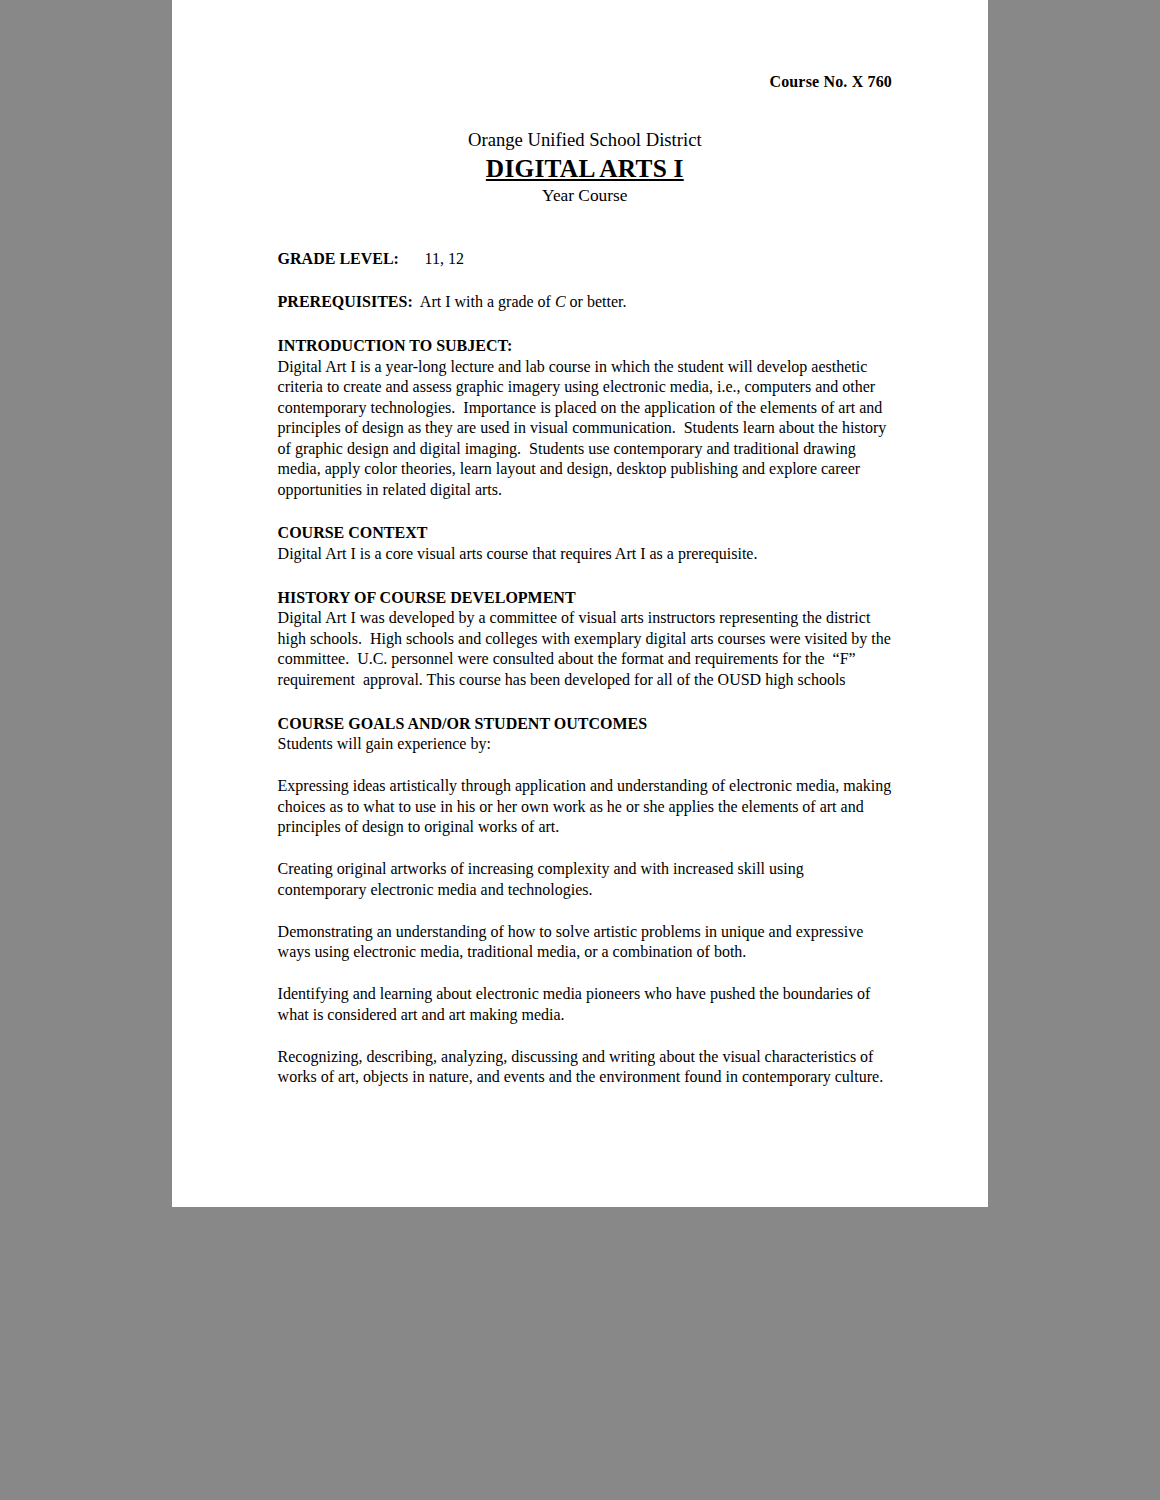Course No. X 760
Orange Unified School District
DIGITAL ARTS I
Year Course
Grade Level: 11, 12
Prerequisites: Art I with a grade of C or better.
Introduction to Subject:
Digital Art I is a year-long lecture and lab course in which the student will develop aesthetic criteria to create and assess graphic imagery using electronic media, i.e., computers and other contemporary technologies. Importance is placed on the application of the elements of art and principles of design as they are used in visual communication. Students learn about the history of graphic design and digital imaging. Students use contemporary and traditional drawing media, apply color theories, learn layout and design, desktop publishing and explore career opportunities in related digital arts.
Course Context
Digital Art I is a core visual arts course that requires Art I as a prerequisite.
History of Course Development
Digital Art I was developed by a committee of visual arts instructors representing the district high schools. High schools and colleges with exemplary digital arts courses were visited by the committee. U.C. personnel were consulted about the format and requirements for the “F” requirement approval. This course has been developed for all of the OUSD high schools
Course Goals and/or Student Outcomes
Students will gain experience by:
Expressing ideas artistically through application and understanding of electronic media, making choices as to what to use in his or her own work as he or she applies the elements of art and principles of design to original works of art.
Creating original artworks of increasing complexity and with increased skill using contemporary electronic media and technologies.
Demonstrating an understanding of how to solve artistic problems in unique and expressive ways using electronic media, traditional media, or a combination of both.
Identifying and learning about electronic media pioneers who have pushed the boundaries of what is considered art and art making media.
Recognizing, describing, analyzing, discussing and writing about the visual characteristics of works of art, objects in nature, and events and the environment found in contemporary culture.